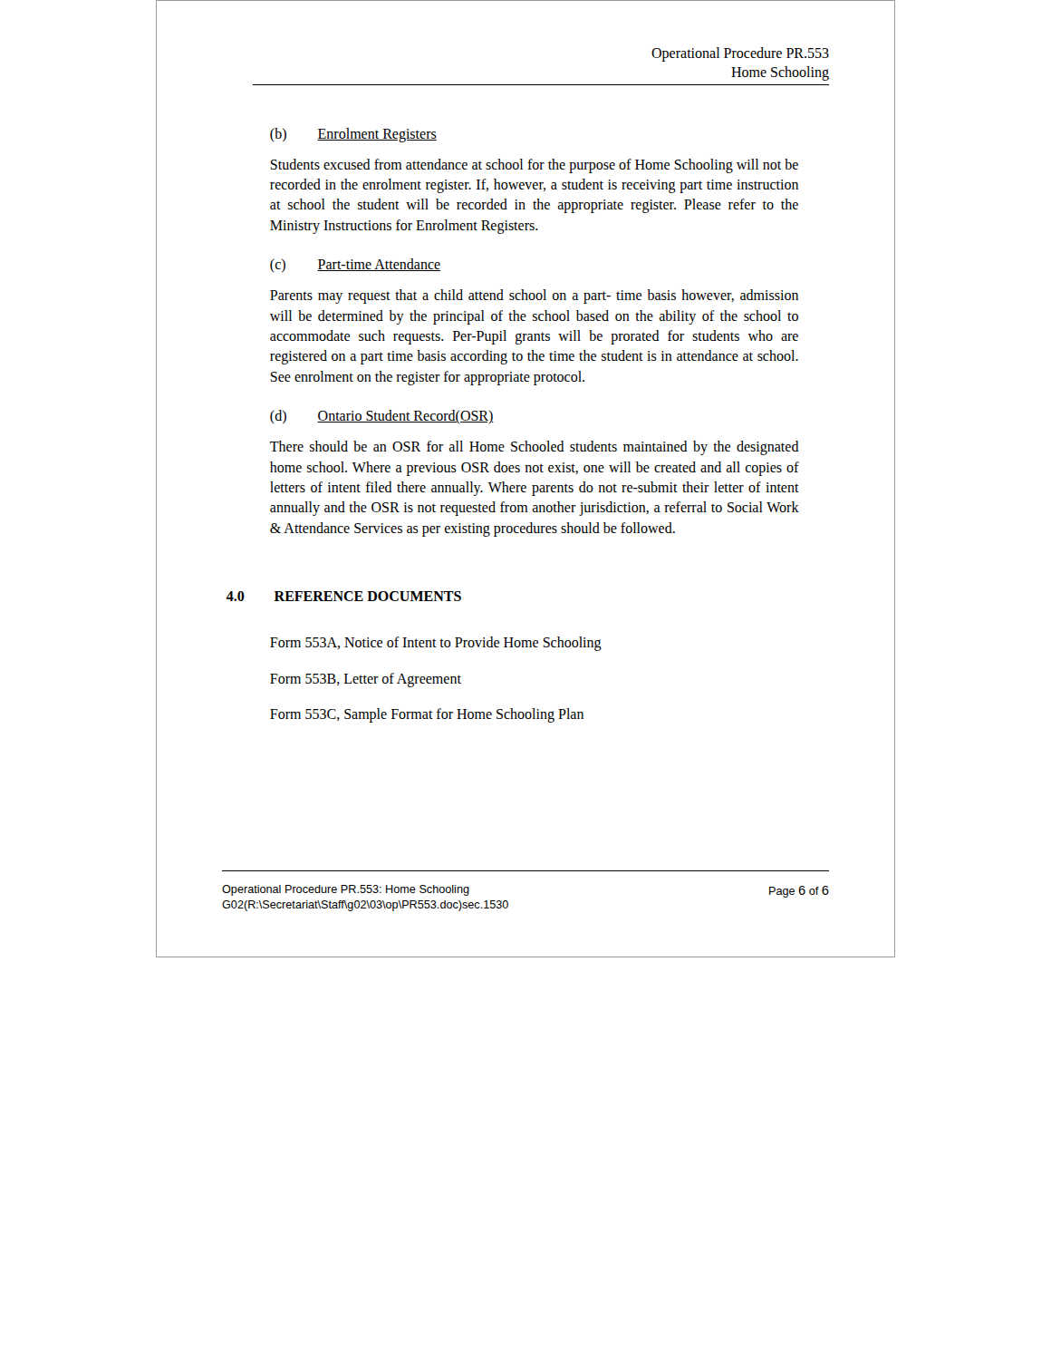Operational Procedure PR.553
Home Schooling
(b) Enrolment Registers
Students excused from attendance at school for the purpose of Home Schooling will not be recorded in the enrolment register. If, however, a student is receiving part time instruction at school the student will be recorded in the appropriate register. Please refer to the Ministry Instructions for Enrolment Registers.
(c) Part-time Attendance
Parents may request that a child attend school on a part- time basis however, admission will be determined by the principal of the school based on the ability of the school to accommodate such requests. Per-Pupil grants will be prorated for students who are registered on a part time basis according to the time the student is in attendance at school. See enrolment on the register for appropriate protocol.
(d) Ontario Student Record(OSR)
There should be an OSR for all Home Schooled students maintained by the designated home school. Where a previous OSR does not exist, one will be created and all copies of letters of intent filed there annually. Where parents do not re-submit their letter of intent annually and the OSR is not requested from another jurisdiction, a referral to Social Work & Attendance Services as per existing procedures should be followed.
4.0 REFERENCE DOCUMENTS
Form 553A, Notice of Intent to Provide Home Schooling
Form 553B, Letter of Agreement
Form 553C, Sample Format for Home Schooling Plan
Operational Procedure PR.553: Home Schooling
G02(R:\Secretariat\Staff\g02\03\op\PR553.doc)sec.1530
Page 6 of 6